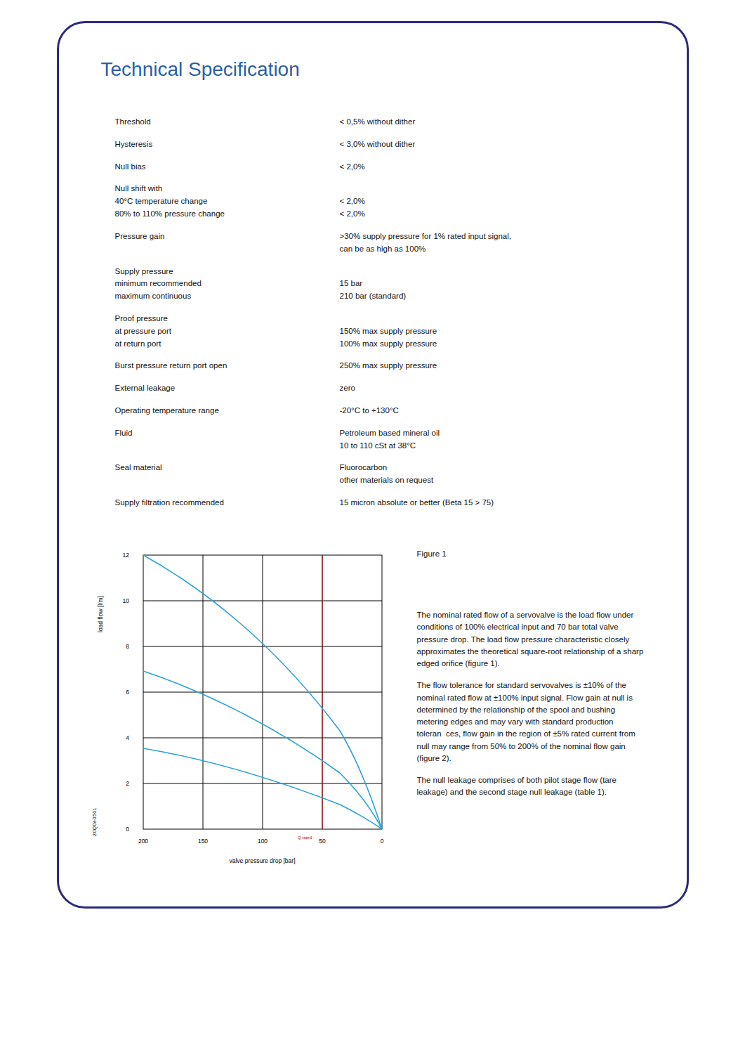Technical Specification
| Threshold | < 0,5% without dither |
| Hysteresis | < 3,0% without dither |
| Null bias | < 2,0% |
| Null shift with | |
| 40°C temperature change | < 2,0% |
| 80% to 110% pressure change | < 2,0% |
| Pressure gain | >30% supply pressure for 1% rated input signal, can be as high as 100% |
| Supply pressure | |
| minimum recommended | 15 bar |
| maximum continuous | 210 bar (standard) |
| Proof pressure | |
| at pressure port | 150% max supply pressure |
| at return port | 100% max supply pressure |
| Burst pressure return port open | 250% max supply pressure |
| External leakage | zero |
| Operating temperature range | -20°C to +130°C |
| Fluid | Petroleum based mineral oil 10 to 110 cSt at 38°C |
| Seal material | Fluorocarbon other materials on request |
| Supply filtration recommended | 15 micron absolute or better (Beta 15 > 75) |
load flow [l/m]
20Q0e0501
12 10 8 6 4 2 0 200 150 100 50 0 Q rated
valve pressure drop [bar]
Figure 1
The nominal rated flow of a servovalve is the load flow under conditions of 100% electrical input and 70 bar total valve pressure drop. The load flow pressure characteristic closely approximates the theoretical square-root relationship of a sharp edged orifice (figure 1).
The flow tolerance for standard servovalves is ±10% of the nominal rated flow at ±100% input signal. Flow gain at null is determined by the relationship of the spool and bushing metering edges and may vary with standard production toleran ces, flow gain in the region of ±5% rated current from null may range from 50% to 200% of the nominal flow gain (figure 2).
The null leakage comprises of both pilot stage flow (tare leakage) and the second stage null leakage (table 1).